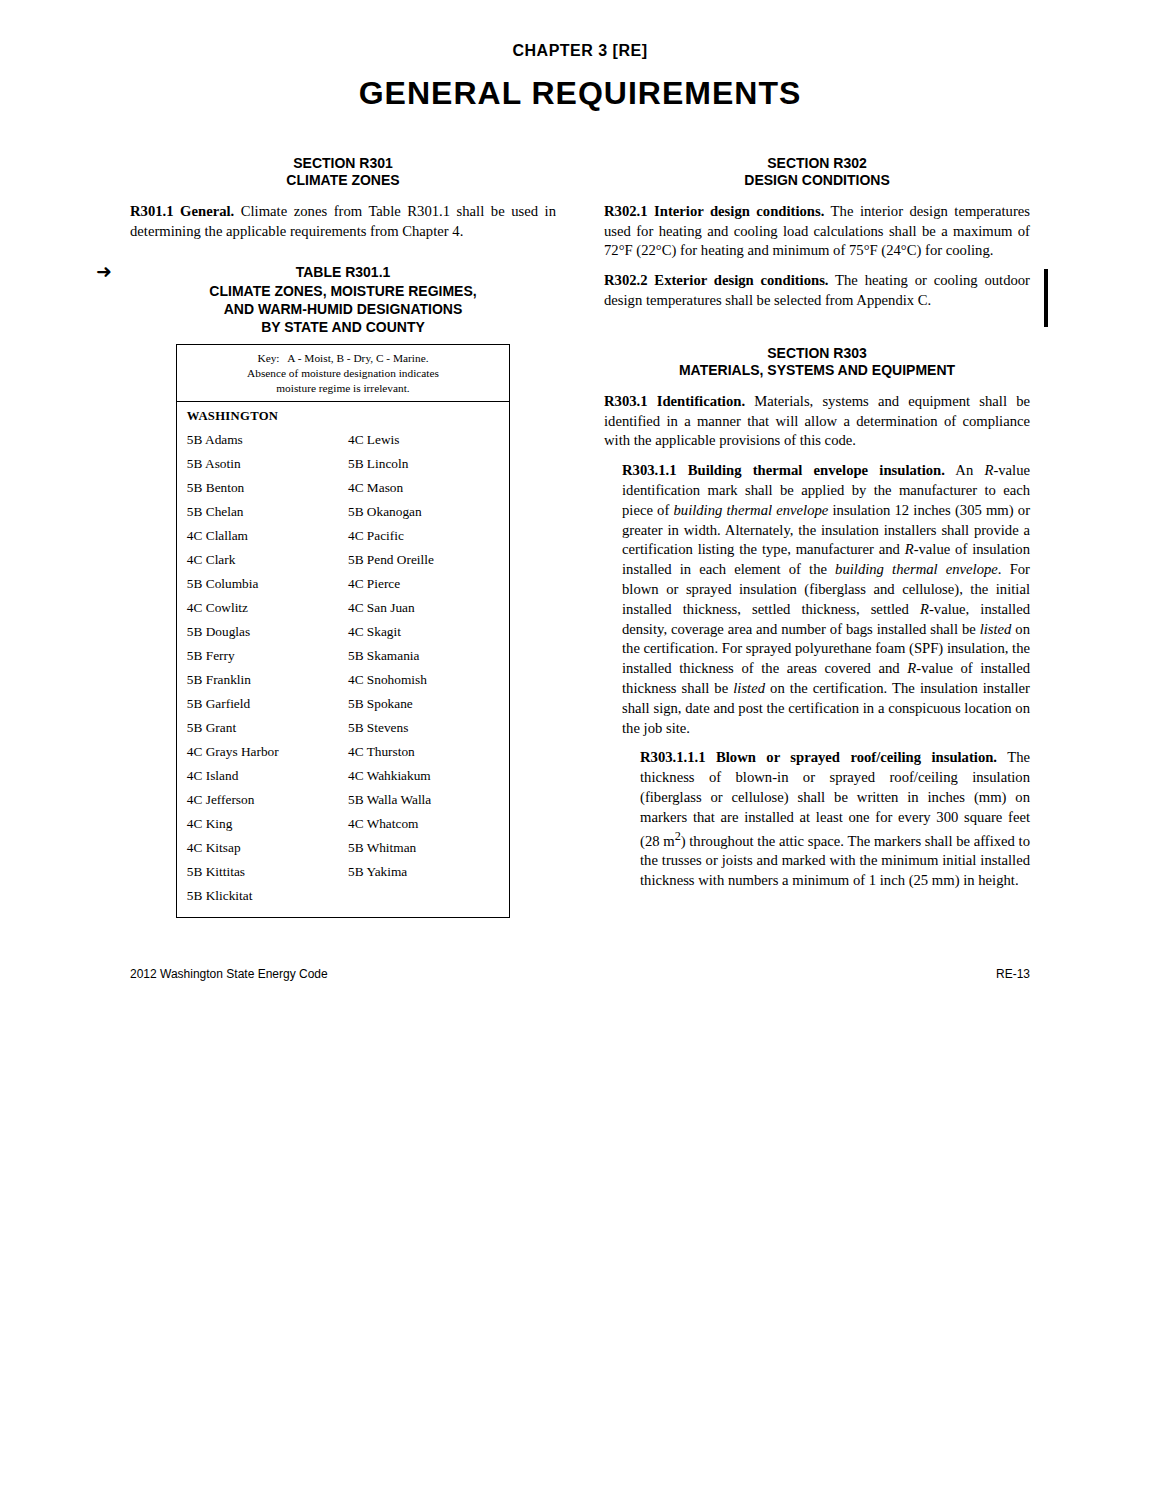CHAPTER 3 [RE]
GENERAL REQUIREMENTS
SECTION R301
CLIMATE ZONES
R301.1 General. Climate zones from Table R301.1 shall be used in determining the applicable requirements from Chapter 4.
TABLE R301.1
CLIMATE ZONES, MOISTURE REGIMES,
AND WARM-HUMID DESIGNATIONS
BY STATE AND COUNTY
Key: A - Moist, B - Dry, C - Marine.
Absence of moisture designation indicates
moisture regime is irrelevant.
WASHINGTON
5B Adams 4C Lewis 5B Asotin 5B Lincoln 5B Benton 4C Mason 5B Chelan 5B Okanogan 4C Clallam 4C Pacific 4C Clark 5B Pend Oreille 5B Columbia 4C Pierce 4C Cowlitz 4C San Juan 5B Douglas 4C Skagit 5B Ferry 5B Skamania 5B Franklin 4C Snohomish 5B Garfield 5B Spokane 5B Grant 5B Stevens 4C Grays Harbor 4C Thurston 4C Island 4C Wahkiakum 4C Jefferson 5B Walla Walla 4C King 4C Whatcom 4C Kitsap 5B Whitman 5B Kittitas 5B Yakima 5B Klickitat
SECTION R302
DESIGN CONDITIONS
R302.1 Interior design conditions. The interior design temperatures used for heating and cooling load calculations shall be a maximum of 72°F (22°C) for heating and minimum of 75°F (24°C) for cooling.
R302.2 Exterior design conditions. The heating or cooling outdoor design temperatures shall be selected from Appendix C.
SECTION R303
MATERIALS, SYSTEMS AND EQUIPMENT
R303.1 Identification. Materials, systems and equipment shall be identified in a manner that will allow a determination of compliance with the applicable provisions of this code.
R303.1.1 Building thermal envelope insulation. An R-value identification mark shall be applied by the manufacturer to each piece of building thermal envelope insulation 12 inches (305 mm) or greater in width. Alternately, the insulation installers shall provide a certification listing the type, manufacturer and R-value of insulation installed in each element of the building thermal envelope. For blown or sprayed insulation (fiberglass and cellulose), the initial installed thickness, settled thickness, settled R-value, installed density, coverage area and number of bags installed shall be listed on the certification. For sprayed polyurethane foam (SPF) insulation, the installed thickness of the areas covered and R-value of installed thickness shall be listed on the certification. The insulation installer shall sign, date and post the certification in a conspicuous location on the job site.
R303.1.1.1 Blown or sprayed roof/ceiling insulation. The thickness of blown-in or sprayed roof/ceiling insulation (fiberglass or cellulose) shall be written in inches (mm) on markers that are installed at least one for every 300 square feet (28 m2) throughout the attic space. The markers shall be affixed to the trusses or joists and marked with the minimum initial installed thickness with numbers a minimum of 1 inch (25 mm) in height.
2012 Washington State Energy Code
RE-13